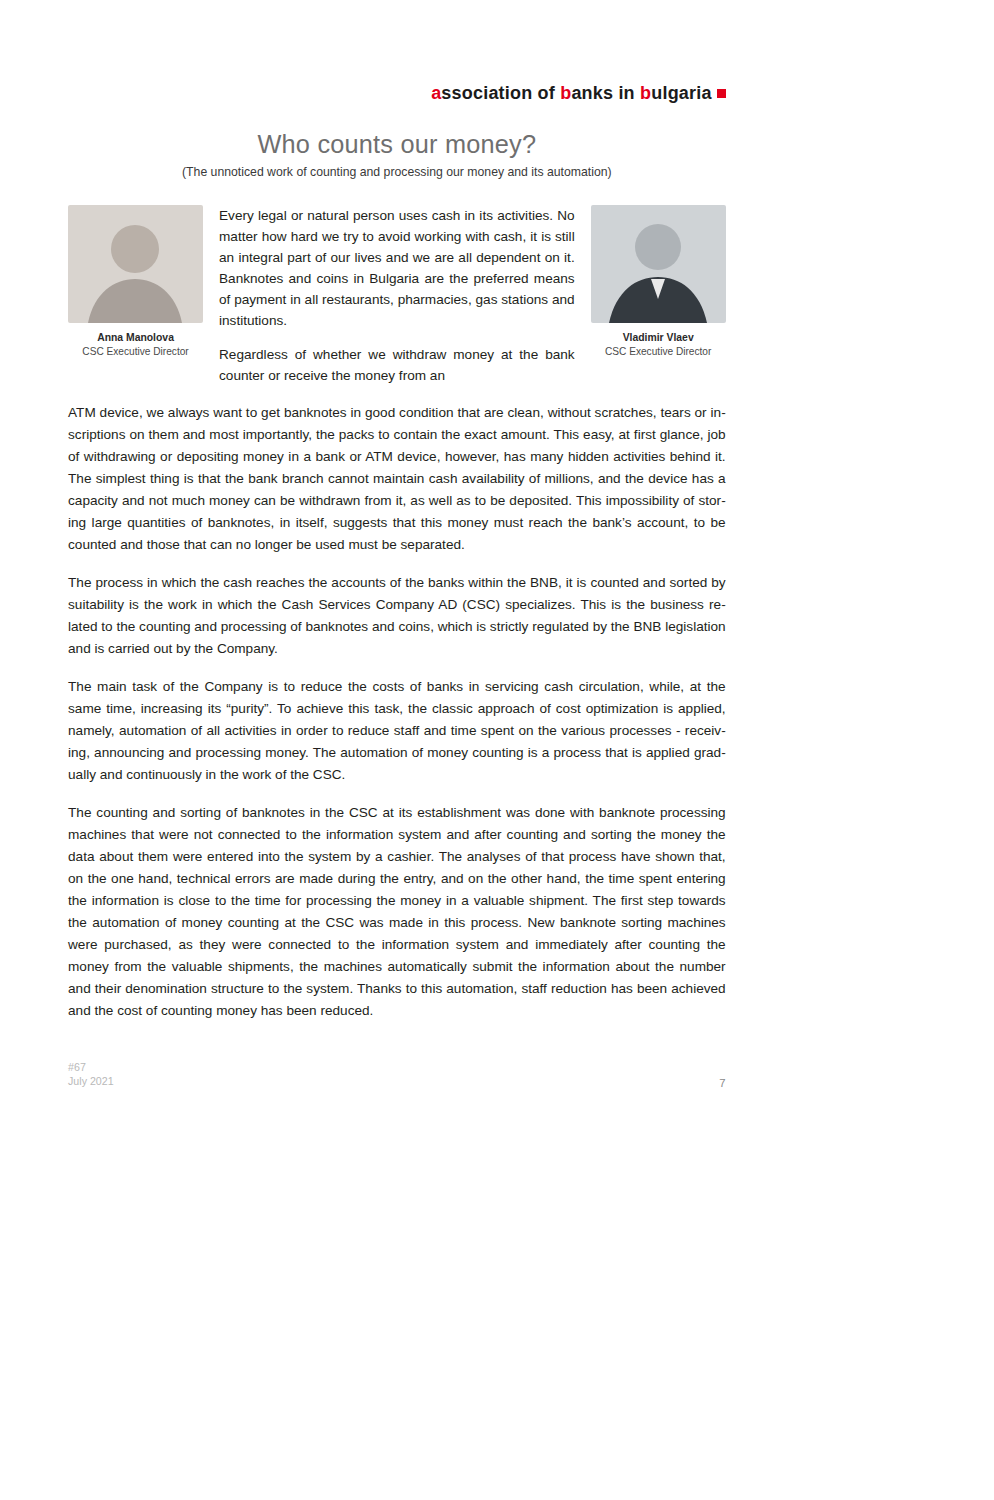association of banks in bulgaria
Who counts our money?
(The unnoticed work of counting and processing our money and its automation)
Anna Manolova CSC Executive Director
Every legal or natural person uses cash in its activities. No matter how hard we try to avoid working with cash, it is still an integral part of our lives and we are all dependent on it. Banknotes and coins in Bulgaria are the preferred means of payment in all restaurants, pharmacies, gas stations and institutions.
Regardless of whether we withdraw money at the bank counter or receive the money from an
Vladimir Vlaev CSC Executive Director
ATM device, we always want to get banknotes in good condition that are clean, without scratches, tears or inscriptions on them and most importantly, the packs to contain the exact amount. This easy, at first glance, job of withdrawing or depositing money in a bank or ATM device, however, has many hidden activities behind it. The simplest thing is that the bank branch cannot maintain cash availability of millions, and the device has a capacity and not much money can be withdrawn from it, as well as to be deposited. This impossibility of storing large quantities of banknotes, in itself, suggests that this money must reach the bank’s account, to be counted and those that can no longer be used must be separated.
The process in which the cash reaches the accounts of the banks within the BNB, it is counted and sorted by suitability is the work in which the Cash Services Company AD (CSC) specializes. This is the business related to the counting and processing of banknotes and coins, which is strictly regulated by the BNB legislation and is carried out by the Company.
The main task of the Company is to reduce the costs of banks in servicing cash circulation, while, at the same time, increasing its “purity”. To achieve this task, the classic approach of cost optimization is applied, namely, automation of all activities in order to reduce staff and time spent on the various processes - receiving, announcing and processing money. The automation of money counting is a process that is applied gradually and continuously in the work of the CSC.
The counting and sorting of banknotes in the CSC at its establishment was done with banknote processing machines that were not connected to the information system and after counting and sorting the money the data about them were entered into the system by a cashier. The analyses of that process have shown that, on the one hand, technical errors are made during the entry, and on the other hand, the time spent entering the information is close to the time for processing the money in a valuable shipment. The first step towards the automation of money counting at the CSC was made in this process. New banknote sorting machines were purchased, as they were connected to the information system and immediately after counting the money from the valuable shipments, the machines automatically submit the information about the number and their denomination structure to the system. Thanks to this automation, staff reduction has been achieved and the cost of counting money has been reduced.
#67
July 2021
7